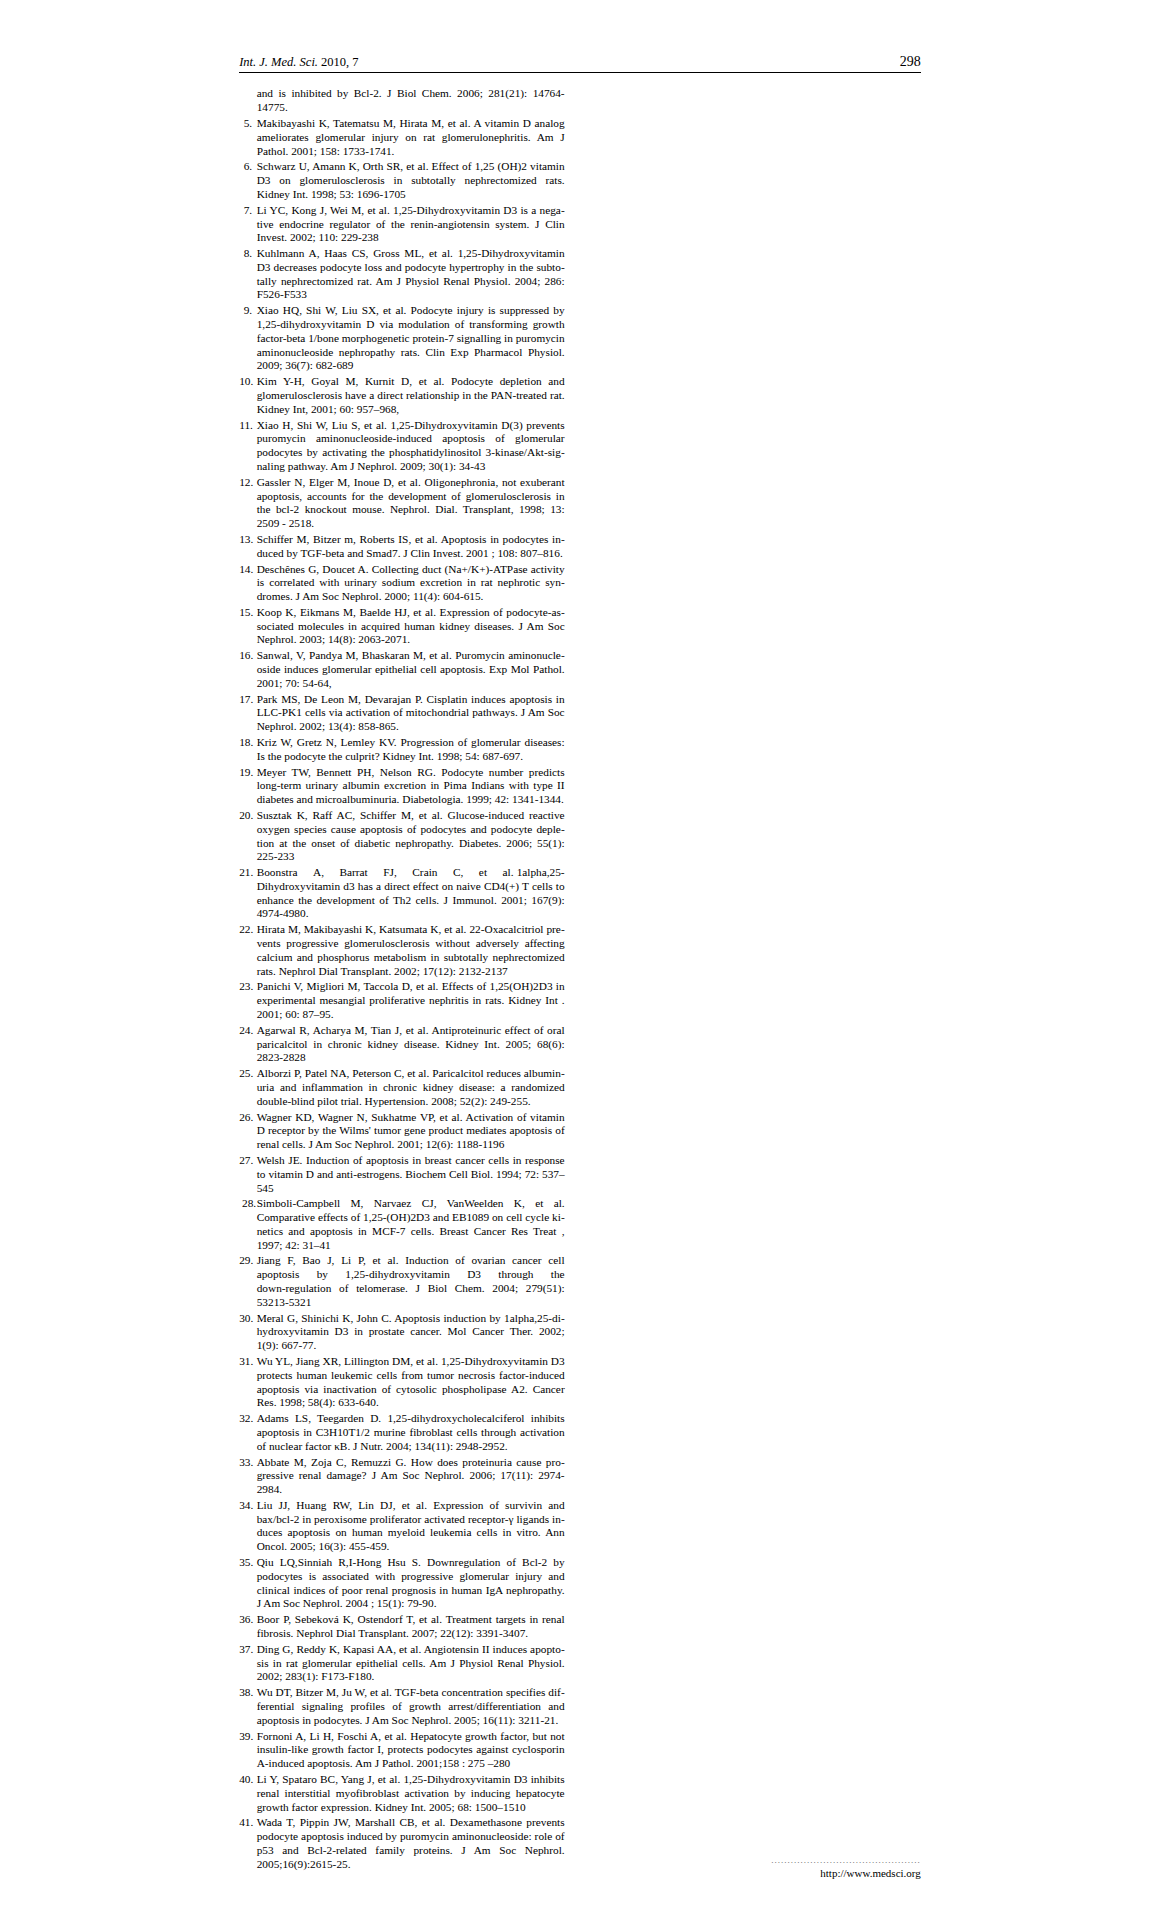Int. J. Med. Sci. 2010, 7
298
and is inhibited by Bcl-2. J Biol Chem. 2006; 281(21): 14764-14775.
5. Makibayashi K, Tatematsu M, Hirata M, et al. A vitamin D analog ameliorates glomerular injury on rat glomerulonephritis. Am J Pathol. 2001; 158: 1733-1741.
6. Schwarz U, Amann K, Orth SR, et al. Effect of 1,25 (OH)2 vitamin D3 on glomerulosclerosis in subtotally nephrectomized rats. Kidney Int. 1998; 53: 1696-1705
7. Li YC, Kong J, Wei M, et al. 1,25-Dihydroxyvitamin D3 is a negative endocrine regulator of the renin-angiotensin system. J Clin Invest. 2002; 110: 229-238
8. Kuhlmann A, Haas CS, Gross ML, et al. 1,25-Dihydroxyvitamin D3 decreases podocyte loss and podocyte hypertrophy in the subtotally nephrectomized rat. Am J Physiol Renal Physiol. 2004; 286: F526-F533
9. Xiao HQ, Shi W, Liu SX, et al. Podocyte injury is suppressed by 1,25-dihydroxyvitamin D via modulation of transforming growth factor-beta 1/bone morphogenetic protein-7 signalling in puromycin aminonucleoside nephropathy rats. Clin Exp Pharmacol Physiol. 2009; 36(7): 682-689
10. Kim Y-H, Goyal M, Kurnit D, et al. Podocyte depletion and glomerulosclerosis have a direct relationship in the PAN-treated rat. Kidney Int, 2001; 60: 957–968,
11. Xiao H, Shi W, Liu S, et al. 1,25-Dihydroxyvitamin D(3) prevents puromycin aminonucleoside-induced apoptosis of glomerular podocytes by activating the phosphatidylinositol 3-kinase/Akt-signaling pathway. Am J Nephrol. 2009; 30(1): 34-43
12. Gassler N, Elger M, Inoue D, et al. Oligonephronia, not exuberant apoptosis, accounts for the development of glomerulosclerosis in the bcl-2 knockout mouse. Nephrol. Dial. Transplant, 1998; 13: 2509 - 2518.
13. Schiffer M, Bitzer m, Roberts IS, et al. Apoptosis in podocytes induced by TGF-beta and Smad7. J Clin Invest. 2001 ; 108: 807–816.
14. Deschênes G, Doucet A. Collecting duct (Na+/K+)-ATPase activity is correlated with urinary sodium excretion in rat nephrotic syndromes. J Am Soc Nephrol. 2000; 11(4): 604-615.
15. Koop K, Eikmans M, Baelde HJ, et al. Expression of podocyte-associated molecules in acquired human kidney diseases. J Am Soc Nephrol. 2003; 14(8): 2063-2071.
16. Sanwal, V, Pandya M, Bhaskaran M, et al. Puromycin aminonucleoside induces glomerular epithelial cell apoptosis. Exp Mol Pathol. 2001; 70: 54-64,
17. Park MS, De Leon M, Devarajan P. Cisplatin induces apoptosis in LLC-PK1 cells via activation of mitochondrial pathways. J Am Soc Nephrol. 2002; 13(4): 858-865.
18. Kriz W, Gretz N, Lemley KV. Progression of glomerular diseases: Is the podocyte the culprit? Kidney Int. 1998; 54: 687-697.
19. Meyer TW, Bennett PH, Nelson RG. Podocyte number predicts long-term urinary albumin excretion in Pima Indians with type II diabetes and microalbuminuria. Diabetologia. 1999; 42: 1341-1344.
20. Susztak K, Raff AC, Schiffer M, et al. Glucose-induced reactive oxygen species cause apoptosis of podocytes and podocyte depletion at the onset of diabetic nephropathy. Diabetes. 2006; 55(1): 225-233
21. Boonstra A, Barrat FJ, Crain C, et al. 1alpha,25-Dihydroxyvitamin d3 has a direct effect on naive CD4(+) T cells to enhance the development of Th2 cells. J Immunol. 2001; 167(9): 4974-4980.
22. Hirata M, Makibayashi K, Katsumata K, et al. 22-Oxacalcitriol prevents progressive glomerulosclerosis without adversely affecting calcium and phosphorus metabolism in subtotally nephrectomized rats. Nephrol Dial Transplant. 2002; 17(12): 2132-2137
23. Panichi V, Migliori M, Taccola D, et al. Effects of 1,25(OH)2D3 in experimental mesangial proliferative nephritis in rats. Kidney Int . 2001; 60: 87–95.
24. Agarwal R, Acharya M, Tian J, et al. Antiproteinuric effect of oral paricalcitol in chronic kidney disease. Kidney Int. 2005; 68(6): 2823-2828
25. Alborzi P, Patel NA, Peterson C, et al. Paricalcitol reduces albuminuria and inflammation in chronic kidney disease: a randomized double-blind pilot trial. Hypertension. 2008; 52(2): 249-255.
26. Wagner KD, Wagner N, Sukhatme VP, et al. Activation of vitamin D receptor by the Wilms' tumor gene product mediates apoptosis of renal cells. J Am Soc Nephrol. 2001; 12(6): 1188-1196
27. Welsh JE. Induction of apoptosis in breast cancer cells in response to vitamin D and anti-estrogens. Biochem Cell Biol. 1994; 72: 537–545
28. Simboli-Campbell M, Narvaez CJ, VanWeelden K, et al. Comparative effects of 1,25-(OH)2D3 and EB1089 on cell cycle kinetics and apoptosis in MCF-7 cells. Breast Cancer Res Treat , 1997; 42: 31–41
29. Jiang F, Bao J, Li P, et al. Induction of ovarian cancer cell apoptosis by 1,25-dihydroxyvitamin D3 through the down-regulation of telomerase. J Biol Chem. 2004; 279(51): 53213-5321
30. Meral G, Shinichi K, John C. Apoptosis induction by 1alpha,25-dihydroxyvitamin D3 in prostate cancer. Mol Cancer Ther. 2002; 1(9): 667-77.
31. Wu YL, Jiang XR, Lillington DM, et al. 1,25-Dihydroxyvitamin D3 protects human leukemic cells from tumor necrosis factor-induced apoptosis via inactivation of cytosolic phospholipase A2. Cancer Res. 1998; 58(4): 633-640.
32. Adams LS, Teegarden D. 1,25-dihydroxycholecalciferol inhibits apoptosis in C3H10T1/2 murine fibroblast cells through activation of nuclear factor κB. J Nutr. 2004; 134(11): 2948-2952.
33. Abbate M, Zoja C, Remuzzi G. How does proteinuria cause progressive renal damage? J Am Soc Nephrol. 2006; 17(11): 2974-2984.
34. Liu JJ, Huang RW, Lin DJ, et al. Expression of survivin and bax/bcl-2 in peroxisome proliferator activated receptor-γ ligands induces apoptosis on human myeloid leukemia cells in vitro. Ann Oncol. 2005; 16(3): 455-459.
35. Qiu LQ,Sinniah R,I-Hong Hsu S. Downregulation of Bcl-2 by podocytes is associated with progressive glomerular injury and clinical indices of poor renal prognosis in human IgA nephropathy. J Am Soc Nephrol. 2004 ; 15(1): 79-90.
36. Boor P, Sebeková K, Ostendorf T, et al. Treatment targets in renal fibrosis. Nephrol Dial Transplant. 2007; 22(12): 3391-3407.
37. Ding G, Reddy K, Kapasi AA, et al. Angiotensin II induces apoptosis in rat glomerular epithelial cells. Am J Physiol Renal Physiol. 2002; 283(1): F173-F180.
38. Wu DT, Bitzer M, Ju W, et al. TGF-beta concentration specifies differential signaling profiles of growth arrest/differentiation and apoptosis in podocytes. J Am Soc Nephrol. 2005; 16(11): 3211-21.
39. Fornoni A, Li H, Foschi A, et al. Hepatocyte growth factor, but not insulin-like growth factor I, protects podocytes against cyclosporin A-induced apoptosis. Am J Pathol. 2001;158 : 275 –280
40. Li Y, Spataro BC, Yang J, et al. 1,25-Dihydroxyvitamin D3 inhibits renal interstitial myofibroblast activation by inducing hepatocyte growth factor expression. Kidney Int. 2005; 68: 1500–1510
41. Wada T, Pippin JW, Marshall CB, et al. Dexamethasone prevents podocyte apoptosis induced by puromycin aminonucleoside: role of p53 and Bcl-2-related family proteins. J Am Soc Nephrol. 2005;16(9):2615-25.
.............................................. http://www.medsci.org